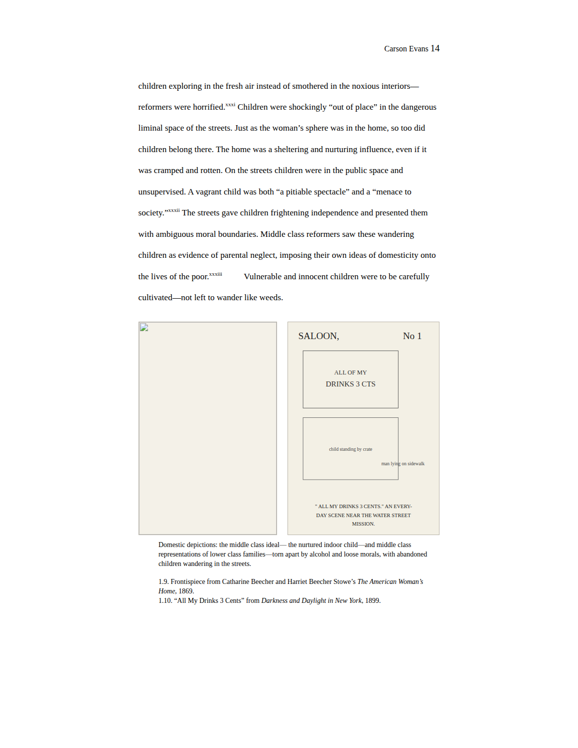Carson Evans 14
children exploring in the fresh air instead of smothered in the noxious interiors—reformers were horrified.xxxi Children were shockingly “out of place” in the dangerous liminal space of the streets. Just as the woman’s sphere was in the home, so too did children belong there. The home was a sheltering and nurturing influence, even if it was cramped and rotten. On the streets children were in the public space and unsupervised. A vagrant child was both “a pitiable spectacle” and a “menace to society.”xxxii The streets gave children frightening independence and presented them with ambiguous moral boundaries. Middle class reformers saw these wandering children as evidence of parental neglect, imposing their own ideas of domesticity onto the lives of the poor.xxxiii Vulnerable and innocent children were to be carefully cultivated—not left to wander like weeds.
Domestic depictions: the middle class ideal— the nurtured indoor child—and middle class representations of lower class families—torn apart by alcohol and loose morals, with abandoned children wandering in the streets.
1.9. Frontispiece from Catharine Beecher and Harriet Beecher Stowe’s The American Woman’s Home, 1869.
1.10. “All My Drinks 3 Cents” from Darkness and Daylight in New York, 1899.